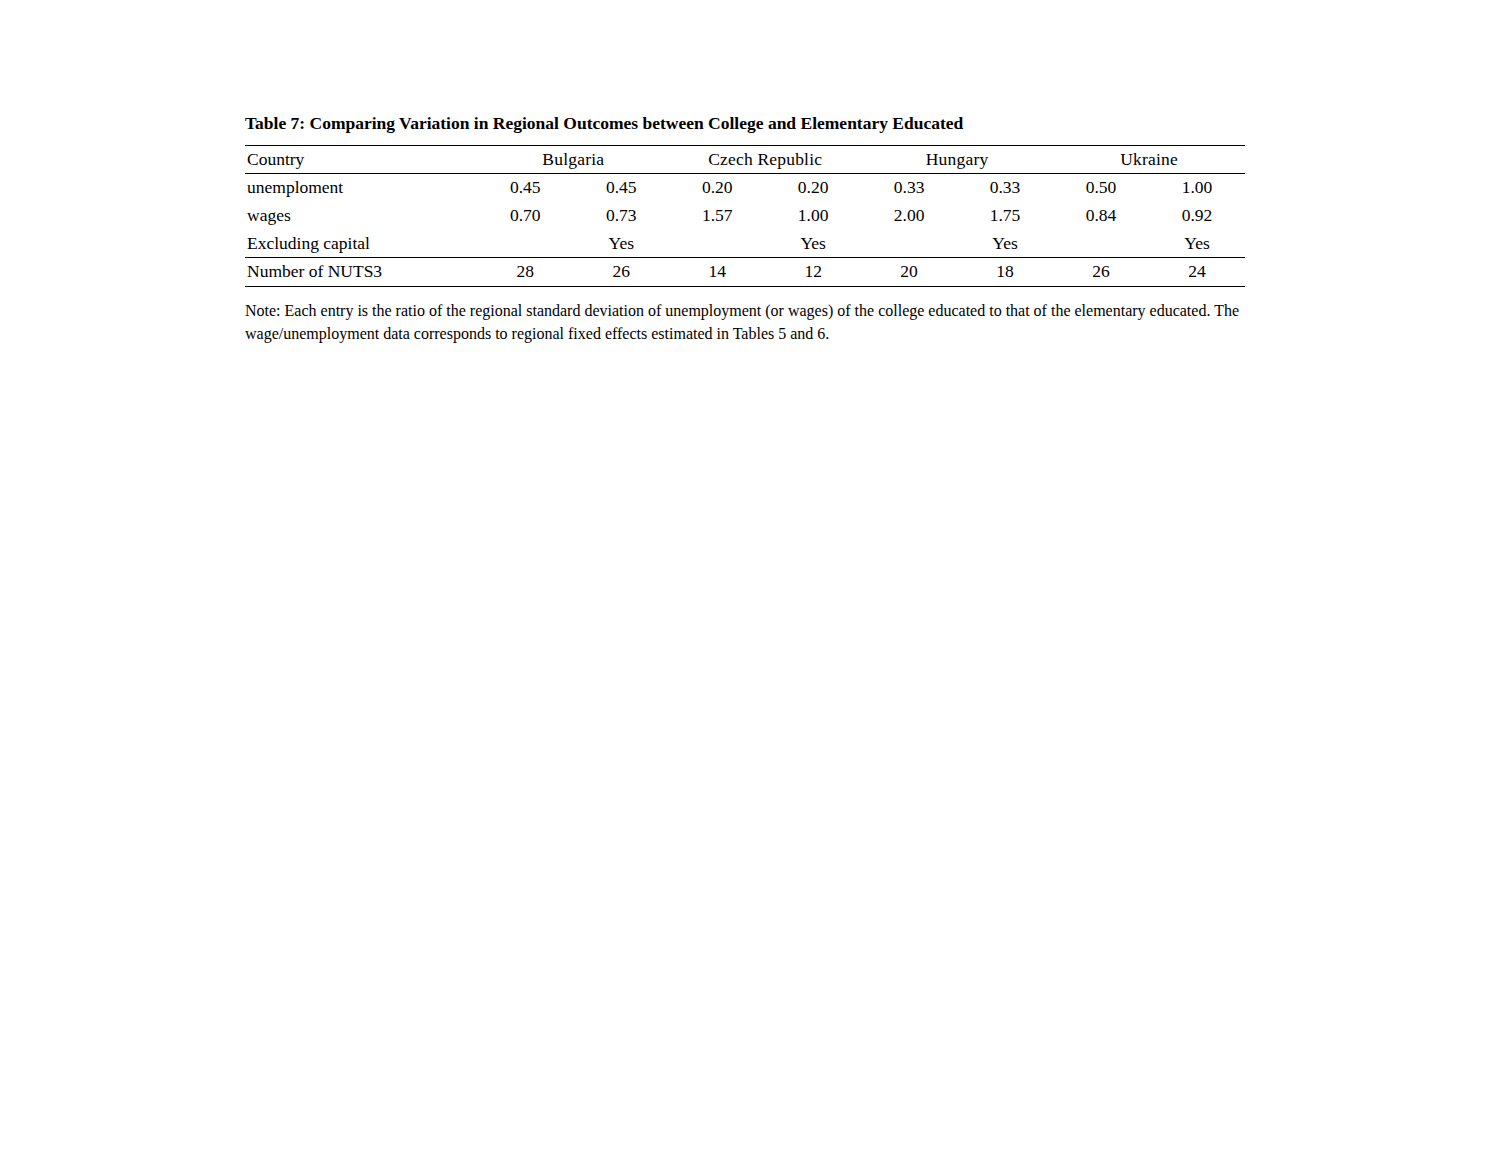Table 7: Comparing Variation in Regional Outcomes between College and Elementary Educated
| Country | Bulgaria | Czech Republic | Hungary | Ukraine |
| --- | --- | --- | --- | --- |
| unemploment | 0.45 | 0.45 | 0.20 | 0.20 | 0.33 | 0.33 | 0.50 | 1.00 |
| wages | 0.70 | 0.73 | 1.57 | 1.00 | 2.00 | 1.75 | 0.84 | 0.92 |
| Excluding capital | | Yes | | Yes | | Yes | | Yes |
| Number of NUTS3 | 28 | 26 | 14 | 12 | 20 | 18 | 26 | 24 |
Note: Each entry is the ratio of the regional standard deviation of unemployment (or wages) of the college educated to that of the elementary educated. The wage/unemployment data corresponds to regional fixed effects estimated in Tables 5 and 6.